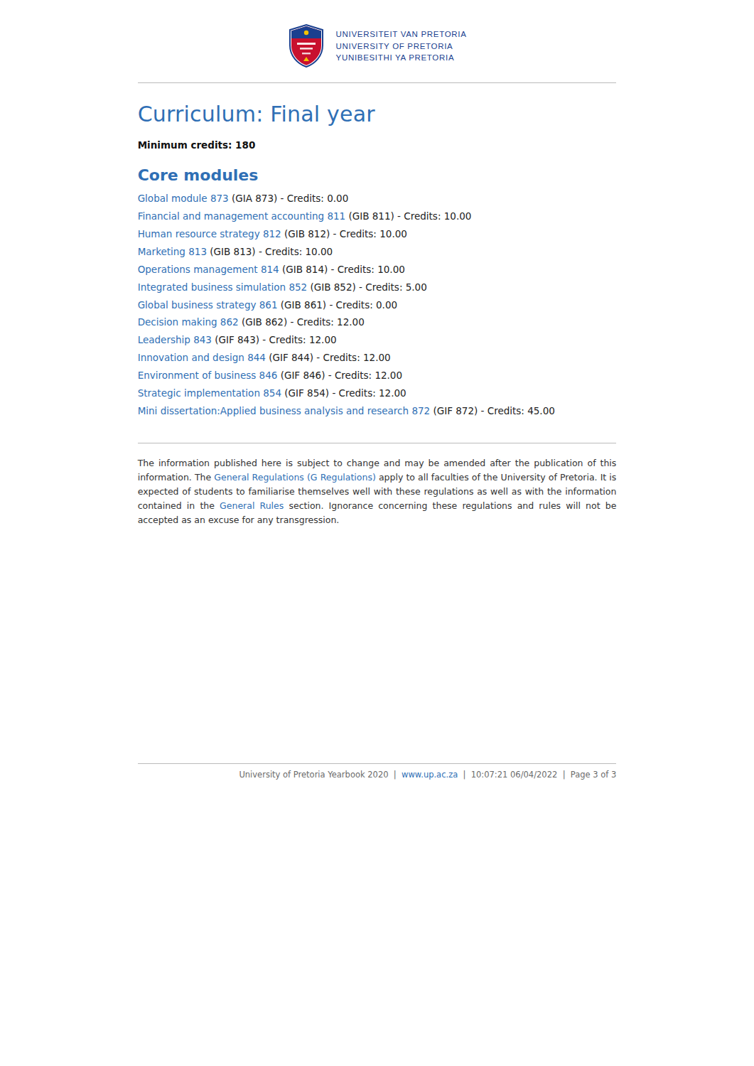Universiteit van Pretoria
University of Pretoria
Yunibesithi ya Pretoria
Curriculum: Final year
Minimum credits: 180
Core modules
Global module 873 (GIA 873) - Credits: 0.00
Financial and management accounting 811 (GIB 811) - Credits: 10.00
Human resource strategy 812 (GIB 812) - Credits: 10.00
Marketing 813 (GIB 813) - Credits: 10.00
Operations management 814 (GIB 814) - Credits: 10.00
Integrated business simulation 852 (GIB 852) - Credits: 5.00
Global business strategy 861 (GIB 861) - Credits: 0.00
Decision making 862 (GIB 862) - Credits: 12.00
Leadership 843 (GIF 843) - Credits: 12.00
Innovation and design 844 (GIF 844) - Credits: 12.00
Environment of business 846 (GIF 846) - Credits: 12.00
Strategic implementation 854 (GIF 854) - Credits: 12.00
Mini dissertation:Applied business analysis and research 872 (GIF 872) - Credits: 45.00
The information published here is subject to change and may be amended after the publication of this information. The General Regulations (G Regulations) apply to all faculties of the University of Pretoria. It is expected of students to familiarise themselves well with these regulations as well as with the information contained in the General Rules section. Ignorance concerning these regulations and rules will not be accepted as an excuse for any transgression.
University of Pretoria Yearbook 2020 | www.up.ac.za | 10:07:21 06/04/2022 | Page 3 of 3